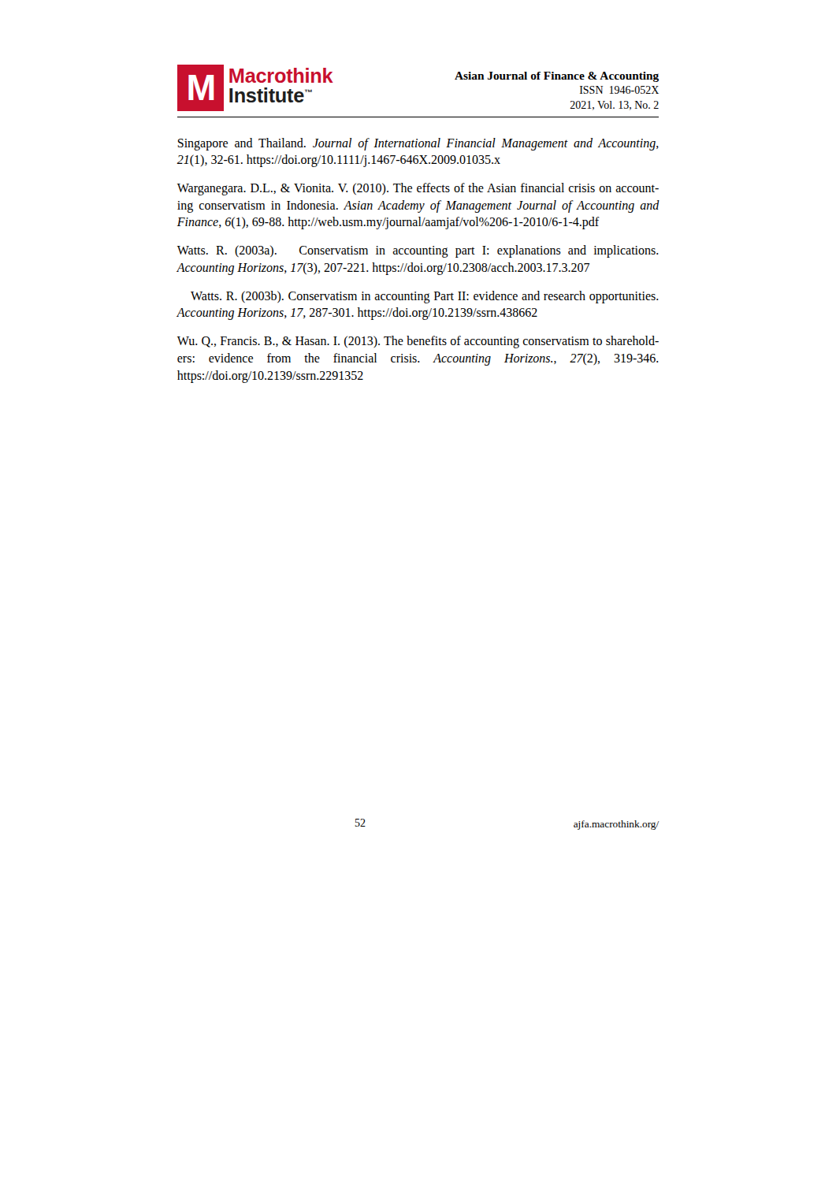M
Macrothink Institute™
Asian Journal of Finance & Accounting
ISSN 1946-052X
2021, Vol. 13, No. 2
Singapore and Thailand. Journal of International Financial Management and Accounting, 21(1), 32-61. https://doi.org/10.1111/j.1467-646X.2009.01035.x
Warganegara. D.L., & Vionita. V. (2010). The effects of the Asian financial crisis on accounting conservatism in Indonesia. Asian Academy of Management Journal of Accounting and Finance, 6(1), 69-88. http://web.usm.my/journal/aamjaf/vol%206-1-2010/6-1-4.pdf
Watts. R. (2003a). Conservatism in accounting part I: explanations and implications. Accounting Horizons, 17(3), 207-221. https://doi.org/10.2308/acch.2003.17.3.207
Watts. R. (2003b). Conservatism in accounting Part II: evidence and research opportunities. Accounting Horizons, 17, 287-301. https://doi.org/10.2139/ssrn.438662
Wu. Q., Francis. B., & Hasan. I. (2013). The benefits of accounting conservatism to shareholders: evidence from the financial crisis. Accounting Horizons., 27(2), 319-346. https://doi.org/10.2139/ssrn.2291352
52
ajfa.macrothink.org/